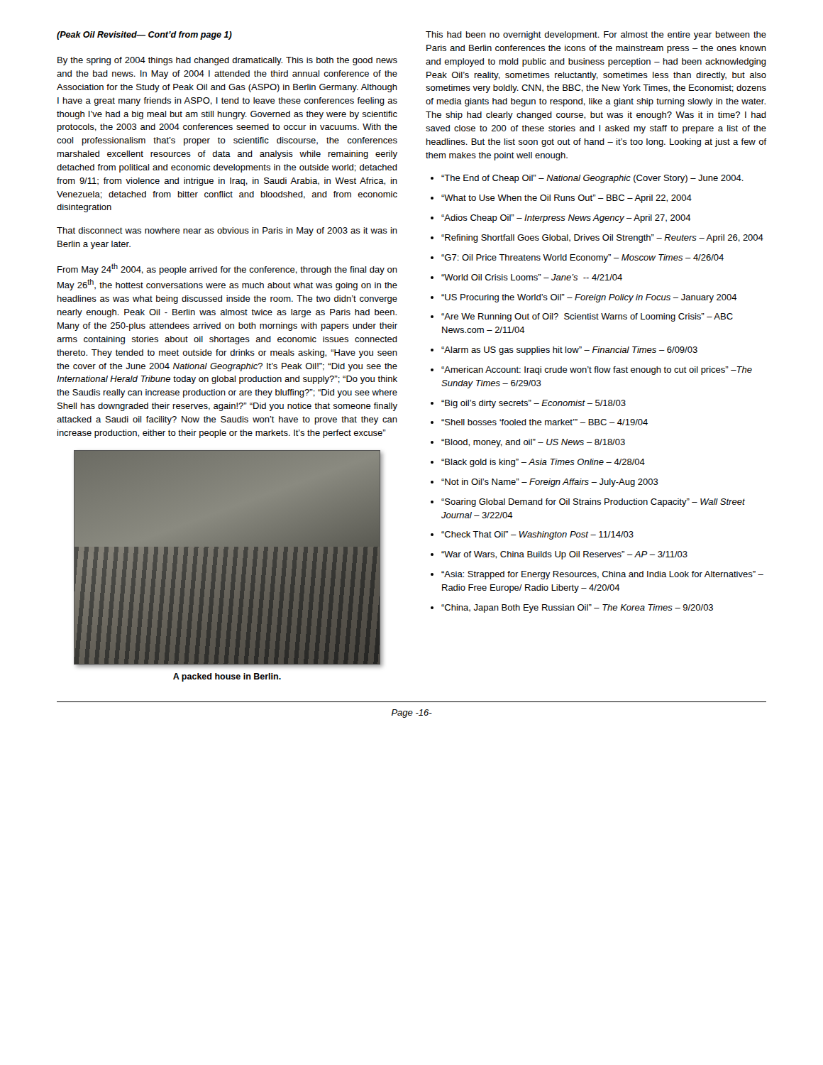(Peak Oil Revisited— Cont’d from page 1)
By the spring of 2004 things had changed dramatically. This is both the good news and the bad news. In May of 2004 I attended the third annual conference of the Association for the Study of Peak Oil and Gas (ASPO) in Berlin Germany. Although I have a great many friends in ASPO, I tend to leave these conferences feeling as though I’ve had a big meal but am still hungry. Governed as they were by scientific protocols, the 2003 and 2004 conferences seemed to occur in vacuums. With the cool professionalism that’s proper to scientific discourse, the conferences marshaled excellent resources of data and analysis while remaining eerily detached from political and economic developments in the outside world; detached from 9/11; from violence and intrigue in Iraq, in Saudi Arabia, in West Africa, in Venezuela; detached from bitter conflict and bloodshed, and from economic disintegration
That disconnect was nowhere near as obvious in Paris in May of 2003 as it was in Berlin a year later.
From May 24th 2004, as people arrived for the conference, through the final day on May 26th, the hottest conversations were as much about what was going on in the headlines as was what being discussed inside the room. The two didn’t converge nearly enough. Peak Oil - Berlin was almost twice as large as Paris had been. Many of the 250-plus attendees arrived on both mornings with papers under their arms containing stories about oil shortages and economic issues connected thereto. They tended to meet outside for drinks or meals asking, “Have you seen the cover of the June 2004 National Geographic? It’s Peak Oil!”; “Did you see the International Herald Tribune today on global production and supply?”; “Do you think the Saudis really can increase production or are they bluffing?”; “Did you see where Shell has downgraded their reserves, again!?” “Did you notice that someone finally attacked a Saudi oil facility? Now the Saudis won’t have to prove that they can increase production, either to their people or the markets. It’s the perfect excuse”
A packed house in Berlin.
This had been no overnight development. For almost the entire year between the Paris and Berlin conferences the icons of the mainstream press – the ones known and employed to mold public and business perception – had been acknowledging Peak Oil’s reality, sometimes reluctantly, sometimes less than directly, but also sometimes very boldly. CNN, the BBC, the New York Times, the Economist; dozens of media giants had begun to respond, like a giant ship turning slowly in the water. The ship had clearly changed course, but was it enough? Was it in time? I had saved close to 200 of these stories and I asked my staff to prepare a list of the headlines. But the list soon got out of hand – it’s too long. Looking at just a few of them makes the point well enough.
“The End of Cheap Oil” – National Geographic (Cover Story) – June 2004.
“What to Use When the Oil Runs Out” – BBC – April 22, 2004
“Adios Cheap Oil” – Interpress News Agency – April 27, 2004
“Refining Shortfall Goes Global, Drives Oil Strength” – Reuters – April 26, 2004
“G7: Oil Price Threatens World Economy” – Moscow Times – 4/26/04
“World Oil Crisis Looms” – Jane’s -- 4/21/04
“US Procuring the World’s Oil” – Foreign Policy in Focus – January 2004
“Are We Running Out of Oil? Scientist Warns of Looming Crisis” – ABC News.com – 2/11/04
“Alarm as US gas supplies hit low” – Financial Times – 6/09/03
“American Account: Iraqi crude won’t flow fast enough to cut oil prices” –The Sunday Times – 6/29/03
“Big oil’s dirty secrets” – Economist – 5/18/03
“Shell bosses ‘fooled the market’” – BBC – 4/19/04
“Blood, money, and oil” – US News – 8/18/03
“Black gold is king” – Asia Times Online – 4/28/04
“Not in Oil’s Name” – Foreign Affairs – July-Aug 2003
“Soaring Global Demand for Oil Strains Production Capacity” – Wall Street Journal – 3/22/04
“Check That Oil” – Washington Post – 11/14/03
“War of Wars, China Builds Up Oil Reserves” – AP – 3/11/03
“Asia: Strapped for Energy Resources, China and India Look for Alternatives” – Radio Free Europe/ Radio Liberty – 4/20/04
“China, Japan Both Eye Russian Oil” – The Korea Times – 9/20/03
Page -16-